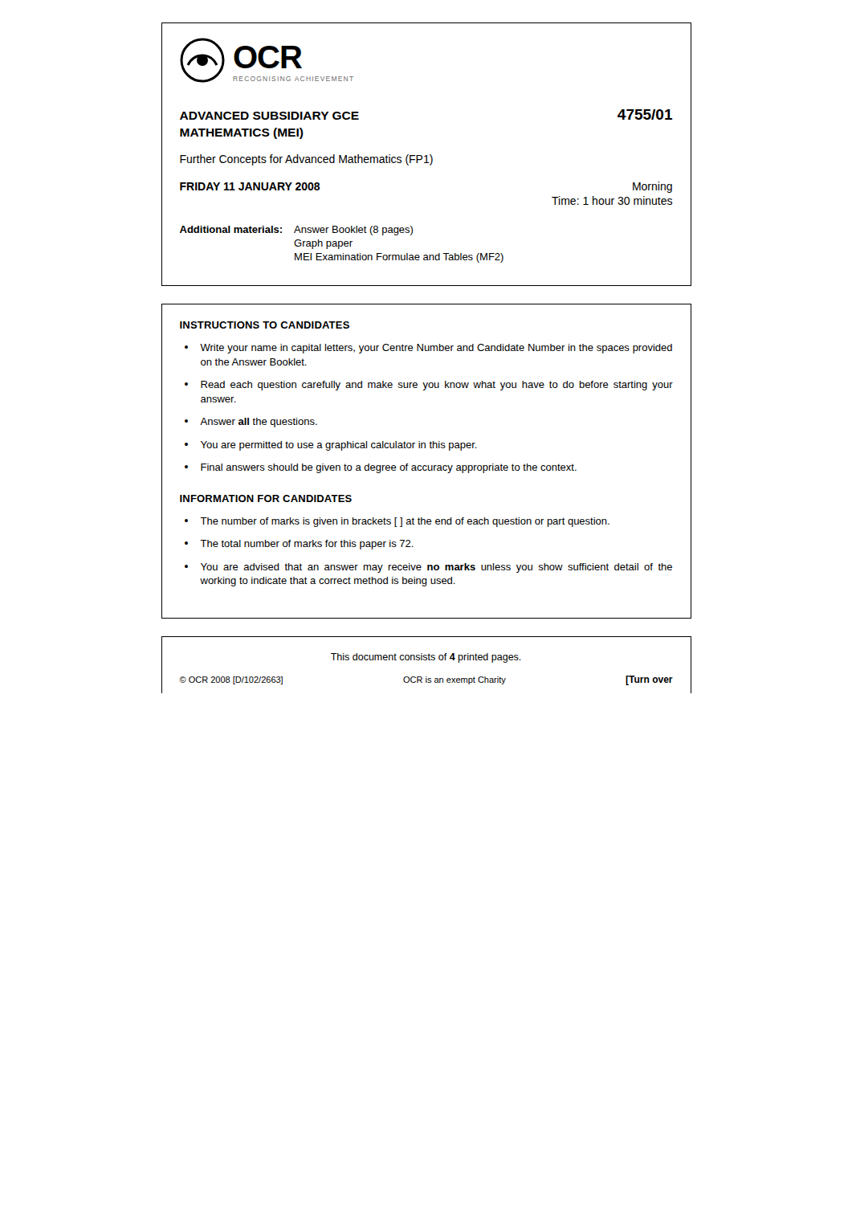OCR
Recognising Achievement
ADVANCED SUBSIDIARY GCE
4755/01
MATHEMATICS (MEI)
Further Concepts for Advanced Mathematics (FP1)
FRIDAY 11 JANUARY 2008
Morning
Time: 1 hour 30 minutes
Additional materials:
Answer Booklet (8 pages)
Graph paper
MEI Examination Formulae and Tables (MF2)
INSTRUCTIONS TO CANDIDATES
Write your name in capital letters, your Centre Number and Candidate Number in the spaces provided on the Answer Booklet.
Read each question carefully and make sure you know what you have to do before starting your answer.
Answer all the questions.
You are permitted to use a graphical calculator in this paper.
Final answers should be given to a degree of accuracy appropriate to the context.
INFORMATION FOR CANDIDATES
The number of marks is given in brackets [ ] at the end of each question or part question.
The total number of marks for this paper is 72.
You are advised that an answer may receive no marks unless you show sufficient detail of the working to indicate that a correct method is being used.
This document consists of 4 printed pages.
© OCR 2008 [D/102/2663]
OCR is an exempt Charity
[Turn over